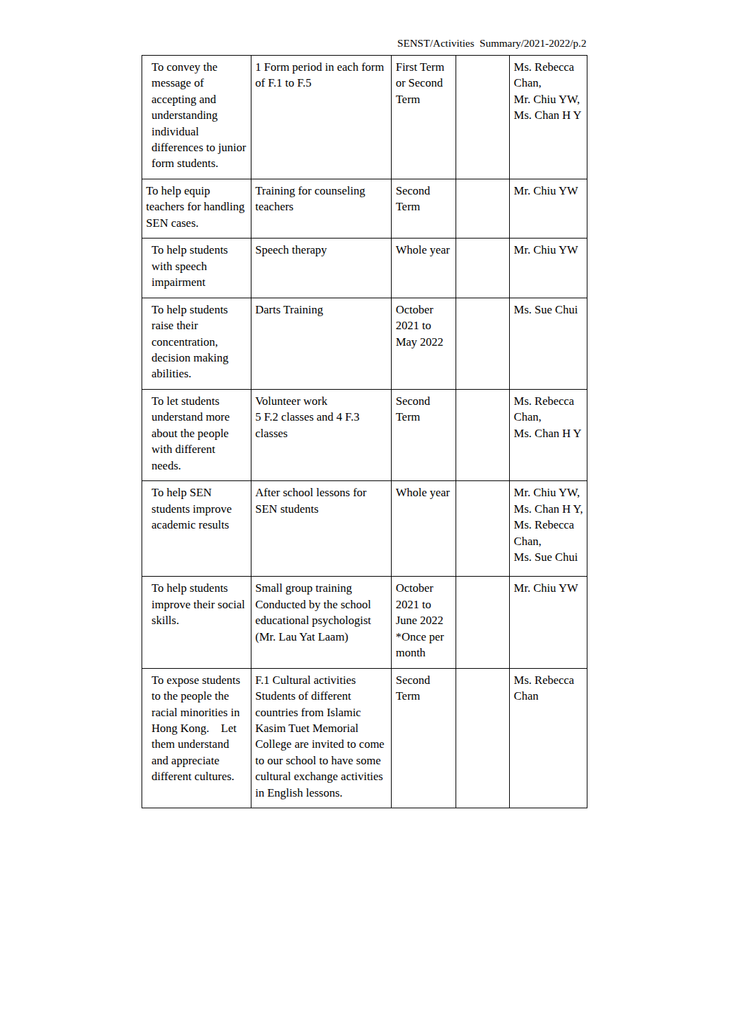SENST/Activities Summary/2021-2022/p.2
| To convey the message of accepting and understanding individual differences to junior form students. | 1 Form period in each form of F.1 to F.5 | First Term or Second Term | | Ms. Rebecca Chan, Mr. Chiu YW, Ms. Chan H Y |
| To help equip teachers for handling SEN cases. | Training for counseling teachers | Second Term | | Mr. Chiu YW |
| To help students with speech impairment | Speech therapy | Whole year | | Mr. Chiu YW |
| To help students raise their concentration, decision making abilities. | Darts Training | October 2021 to May 2022 | | Ms. Sue Chui |
| To let students understand more about the people with different needs. | Volunteer work 5 F.2 classes and 4 F.3 classes | Second Term | | Ms. Rebecca Chan, Ms. Chan H Y |
| To help SEN students improve academic results | After school lessons for SEN students | Whole year | | Mr. Chiu YW, Ms. Chan H Y, Ms. Rebecca Chan, Ms. Sue Chui |
| To help students improve their social skills. | Small group training Conducted by the school educational psychologist (Mr. Lau Yat Laam) | October 2021 to June 2022 *Once per month | | Mr. Chiu YW |
| To expose students to the people the racial minorities in Hong Kong. Let them understand and appreciate different cultures. | F.1 Cultural activities Students of different countries from Islamic Kasim Tuet Memorial College are invited to come to our school to have some cultural exchange activities in English lessons. | Second Term | | Ms. Rebecca Chan |